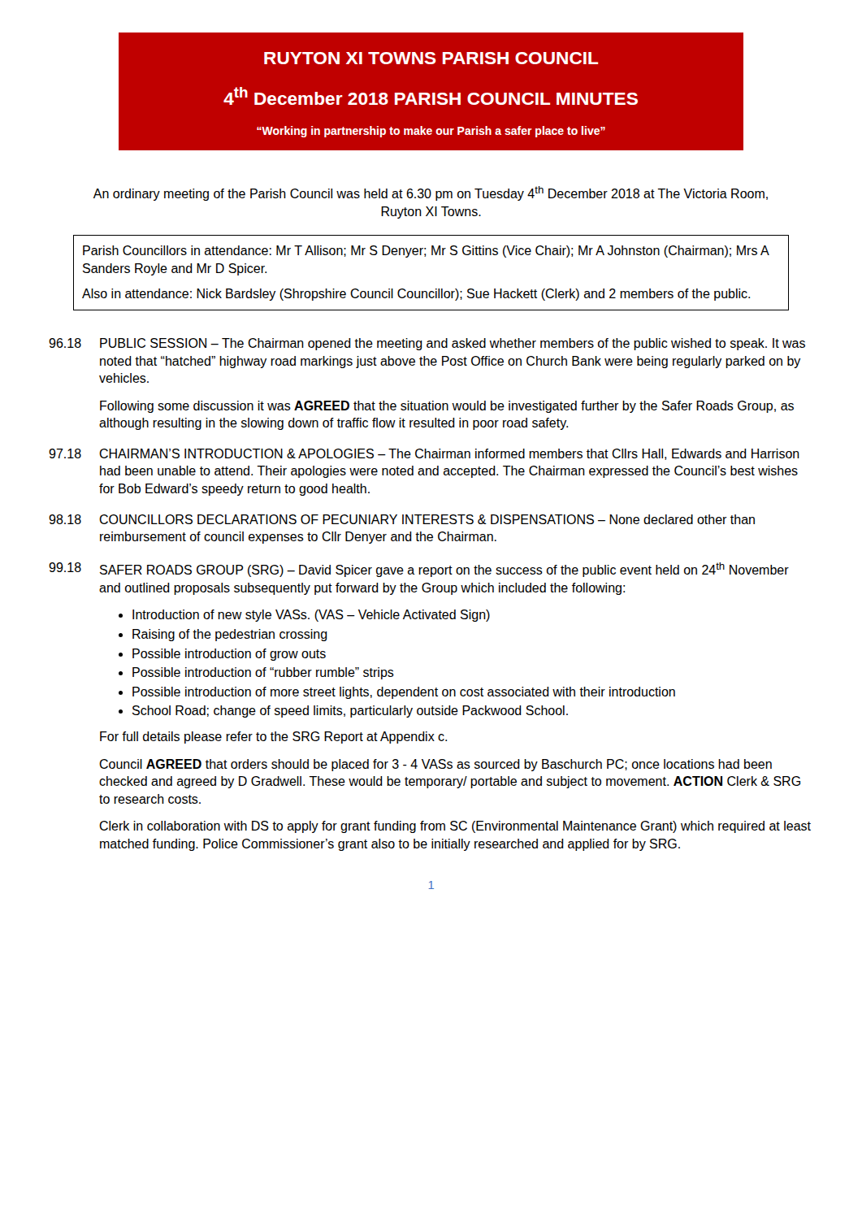RUYTON XI TOWNS PARISH COUNCIL
4th December 2018 PARISH COUNCIL MINUTES
“Working in partnership to make our Parish a safer place to live”
An ordinary meeting of the Parish Council was held at 6.30 pm on Tuesday 4th December 2018 at The Victoria Room, Ruyton XI Towns.
Parish Councillors in attendance: Mr T Allison; Mr S Denyer; Mr S Gittins (Vice Chair); Mr A Johnston (Chairman); Mrs A Sanders Royle and Mr D Spicer.
Also in attendance: Nick Bardsley (Shropshire Council Councillor); Sue Hackett (Clerk) and 2 members of the public.
96.18
PUBLIC SESSION – The Chairman opened the meeting and asked whether members of the public wished to speak. It was noted that “hatched” highway road markings just above the Post Office on Church Bank were being regularly parked on by vehicles.
Following some discussion it was AGREED that the situation would be investigated further by the Safer Roads Group, as although resulting in the slowing down of traffic flow it resulted in poor road safety.
97.18
CHAIRMAN’S INTRODUCTION & APOLOGIES – The Chairman informed members that Cllrs Hall, Edwards and Harrison had been unable to attend. Their apologies were noted and accepted. The Chairman expressed the Council’s best wishes for Bob Edward’s speedy return to good health.
98.18
COUNCILLORS DECLARATIONS OF PECUNIARY INTERESTS & DISPENSATIONS – None declared other than reimbursement of council expenses to Cllr Denyer and the Chairman.
99.18
SAFER ROADS GROUP (SRG) – David Spicer gave a report on the success of the public event held on 24th November and outlined proposals subsequently put forward by the Group which included the following:
Introduction of new style VASs. (VAS – Vehicle Activated Sign)
Raising of the pedestrian crossing
Possible introduction of grow outs
Possible introduction of “rubber rumble” strips
Possible introduction of more street lights, dependent on cost associated with their introduction
School Road; change of speed limits, particularly outside Packwood School.
For full details please refer to the SRG Report at Appendix c.
Council AGREED that orders should be placed for 3 - 4 VASs as sourced by Baschurch PC; once locations had been checked and agreed by D Gradwell. These would be temporary/ portable and subject to movement. ACTION Clerk & SRG to research costs.
Clerk in collaboration with DS to apply for grant funding from SC (Environmental Maintenance Grant) which required at least matched funding. Police Commissioner’s grant also to be initially researched and applied for by SRG.
1